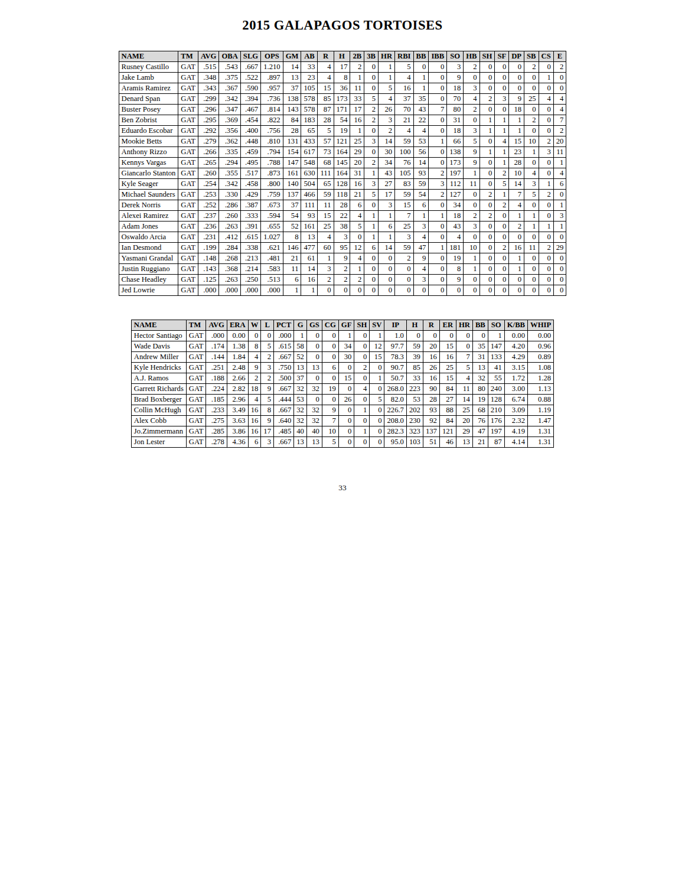2015 GALAPAGOS TORTOISES
| NAME | TM | AVG | OBA | SLG | OPS | GM | AB | R | H | 2B | 3B | HR | RBI | BB | IBB | SO | HB | SH | SF | DP | SB | CS | E |
| --- | --- | --- | --- | --- | --- | --- | --- | --- | --- | --- | --- | --- | --- | --- | --- | --- | --- | --- | --- | --- | --- | --- | --- |
| Rusney Castillo | GAT | .515 | .543 | .667 | 1.210 | 14 | 33 | 4 | 17 | 2 | 0 | 1 | 5 | 0 | 0 | 3 | 2 | 0 | 0 | 0 | 2 | 0 | 2 |
| Jake Lamb | GAT | .348 | .375 | .522 | .897 | 13 | 23 | 4 | 8 | 1 | 0 | 1 | 4 | 1 | 0 | 9 | 0 | 0 | 0 | 0 | 0 | 1 | 0 |
| Aramis Ramirez | GAT | .343 | .367 | .590 | .957 | 37 | 105 | 15 | 36 | 11 | 0 | 5 | 16 | 1 | 0 | 18 | 3 | 0 | 0 | 0 | 0 | 0 | 0 |
| Denard Span | GAT | .299 | .342 | .394 | .736 | 138 | 578 | 85 | 173 | 33 | 5 | 4 | 37 | 35 | 0 | 70 | 4 | 2 | 3 | 9 | 25 | 4 | 4 |
| Buster Posey | GAT | .296 | .347 | .467 | .814 | 143 | 578 | 87 | 171 | 17 | 2 | 26 | 70 | 43 | 7 | 80 | 2 | 0 | 0 | 18 | 0 | 0 | 4 |
| Ben Zobrist | GAT | .295 | .369 | .454 | .822 | 84 | 183 | 28 | 54 | 16 | 2 | 3 | 21 | 22 | 0 | 31 | 0 | 1 | 1 | 1 | 2 | 0 | 7 |
| Eduardo Escobar | GAT | .292 | .356 | .400 | .756 | 28 | 65 | 5 | 19 | 1 | 0 | 2 | 4 | 4 | 0 | 18 | 3 | 1 | 1 | 1 | 0 | 0 | 2 |
| Mookie Betts | GAT | .279 | .362 | .448 | .810 | 131 | 433 | 57 | 121 | 25 | 3 | 14 | 59 | 53 | 1 | 66 | 5 | 0 | 4 | 15 | 10 | 2 | 20 |
| Anthony Rizzo | GAT | .266 | .335 | .459 | .794 | 154 | 617 | 73 | 164 | 29 | 0 | 30 | 100 | 56 | 0 | 138 | 9 | 1 | 1 | 23 | 1 | 3 | 11 |
| Kennys Vargas | GAT | .265 | .294 | .495 | .788 | 147 | 548 | 68 | 145 | 20 | 2 | 34 | 76 | 14 | 0 | 173 | 9 | 0 | 1 | 28 | 0 | 0 | 1 |
| Giancarlo Stanton | GAT | .260 | .355 | .517 | .873 | 161 | 630 | 111 | 164 | 31 | 1 | 43 | 105 | 93 | 2 | 197 | 1 | 0 | 2 | 10 | 4 | 0 | 4 |
| Kyle Seager | GAT | .254 | .342 | .458 | .800 | 140 | 504 | 65 | 128 | 16 | 3 | 27 | 83 | 59 | 3 | 112 | 11 | 0 | 5 | 14 | 3 | 1 | 6 |
| Michael Saunders | GAT | .253 | .330 | .429 | .759 | 137 | 466 | 59 | 118 | 21 | 5 | 17 | 59 | 54 | 2 | 127 | 0 | 2 | 1 | 7 | 5 | 2 | 0 |
| Derek Norris | GAT | .252 | .286 | .387 | .673 | 37 | 111 | 11 | 28 | 6 | 0 | 3 | 15 | 6 | 0 | 34 | 0 | 0 | 2 | 4 | 0 | 0 | 1 |
| Alexei Ramirez | GAT | .237 | .260 | .333 | .594 | 54 | 93 | 15 | 22 | 4 | 1 | 1 | 7 | 1 | 1 | 18 | 2 | 2 | 0 | 1 | 1 | 0 | 3 |
| Adam Jones | GAT | .236 | .263 | .391 | .655 | 52 | 161 | 25 | 38 | 5 | 1 | 6 | 25 | 3 | 0 | 43 | 3 | 0 | 0 | 2 | 1 | 1 | 1 |
| Oswaldo Arcia | GAT | .231 | .412 | .615 | 1.027 | 8 | 13 | 4 | 3 | 0 | 1 | 1 | 3 | 4 | 0 | 4 | 0 | 0 | 0 | 0 | 0 | 0 | 0 |
| Ian Desmond | GAT | .199 | .284 | .338 | .621 | 146 | 477 | 60 | 95 | 12 | 6 | 14 | 59 | 47 | 1 | 181 | 10 | 0 | 2 | 16 | 11 | 2 | 29 |
| Yasmani Grandal | GAT | .148 | .268 | .213 | .481 | 21 | 61 | 1 | 9 | 4 | 0 | 0 | 2 | 9 | 0 | 19 | 1 | 0 | 0 | 1 | 0 | 0 | 0 |
| Justin Ruggiano | GAT | .143 | .368 | .214 | .583 | 11 | 14 | 3 | 2 | 1 | 0 | 0 | 0 | 4 | 0 | 8 | 1 | 0 | 0 | 1 | 0 | 0 | 0 |
| Chase Headley | GAT | .125 | .263 | .250 | .513 | 6 | 16 | 2 | 2 | 2 | 0 | 0 | 0 | 3 | 0 | 9 | 0 | 0 | 0 | 0 | 0 | 0 | 0 |
| Jed Lowrie | GAT | .000 | .000 | .000 | .000 | 1 | 1 | 0 | 0 | 0 | 0 | 0 | 0 | 0 | 0 | 0 | 0 | 0 | 0 | 0 | 0 | 0 | 0 |
| NAME | TM | AVG | ERA | W | L | PCT | G | GS | CG | GF | SH | SV | IP | H | R | ER | HR | BB | SO | K/BB | WHIP |
| --- | --- | --- | --- | --- | --- | --- | --- | --- | --- | --- | --- | --- | --- | --- | --- | --- | --- | --- | --- | --- | --- |
| Hector Santiago | GAT | .000 | 0.00 | 0 | 0 | .000 | 1 | 0 | 0 | 1 | 0 | 1 | 1.0 | 0 | 0 | 0 | 0 | 0 | 1 | 0.00 | 0.00 |
| Wade Davis | GAT | .174 | 1.38 | 8 | 5 | .615 | 58 | 0 | 0 | 34 | 0 | 12 | 97.7 | 59 | 20 | 15 | 0 | 35 | 147 | 4.20 | 0.96 |
| Andrew Miller | GAT | .144 | 1.84 | 4 | 2 | .667 | 52 | 0 | 0 | 30 | 0 | 15 | 78.3 | 39 | 16 | 16 | 7 | 31 | 133 | 4.29 | 0.89 |
| Kyle Hendricks | GAT | .251 | 2.48 | 9 | 3 | .750 | 13 | 13 | 6 | 0 | 2 | 0 | 90.7 | 85 | 26 | 25 | 5 | 13 | 41 | 3.15 | 1.08 |
| A.J. Ramos | GAT | .188 | 2.66 | 2 | 2 | .500 | 37 | 0 | 0 | 15 | 0 | 1 | 50.7 | 33 | 16 | 15 | 4 | 32 | 55 | 1.72 | 1.28 |
| Garrett Richards | GAT | .224 | 2.82 | 18 | 9 | .667 | 32 | 32 | 19 | 0 | 4 | 0 | 268.0 | 223 | 90 | 84 | 11 | 80 | 240 | 3.00 | 1.13 |
| Brad Boxberger | GAT | .185 | 2.96 | 4 | 5 | .444 | 53 | 0 | 0 | 26 | 0 | 5 | 82.0 | 53 | 28 | 27 | 14 | 19 | 128 | 6.74 | 0.88 |
| Collin McHugh | GAT | .233 | 3.49 | 16 | 8 | .667 | 32 | 32 | 9 | 0 | 1 | 0 | 226.7 | 202 | 93 | 88 | 25 | 68 | 210 | 3.09 | 1.19 |
| Alex Cobb | GAT | .275 | 3.63 | 16 | 9 | .640 | 32 | 32 | 7 | 0 | 0 | 0 | 208.0 | 230 | 92 | 84 | 20 | 76 | 176 | 2.32 | 1.47 |
| Jo.Zimmermann | GAT | .285 | 3.86 | 16 | 17 | .485 | 40 | 40 | 10 | 0 | 1 | 0 | 282.3 | 323 | 137 | 121 | 29 | 47 | 197 | 4.19 | 1.31 |
| Jon Lester | GAT | .278 | 4.36 | 6 | 3 | .667 | 13 | 13 | 5 | 0 | 0 | 0 | 95.0 | 103 | 51 | 46 | 13 | 21 | 87 | 4.14 | 1.31 |
33